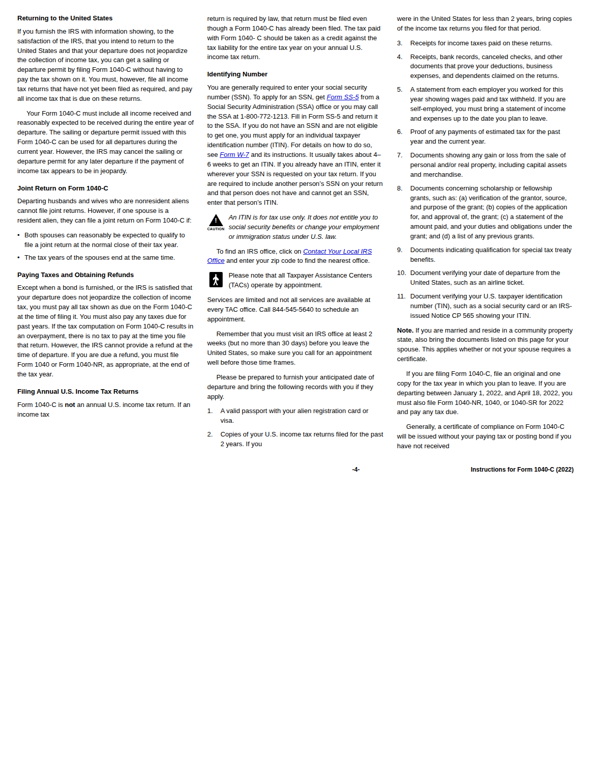Returning to the United States
If you furnish the IRS with information showing, to the satisfaction of the IRS, that you intend to return to the United States and that your departure does not jeopardize the collection of income tax, you can get a sailing or departure permit by filing Form 1040-C without having to pay the tax shown on it. You must, however, file all income tax returns that have not yet been filed as required, and pay all income tax that is due on these returns.
Your Form 1040-C must include all income received and reasonably expected to be received during the entire year of departure. The sailing or departure permit issued with this Form 1040-C can be used for all departures during the current year. However, the IRS may cancel the sailing or departure permit for any later departure if the payment of income tax appears to be in jeopardy.
Joint Return on Form 1040-C
Departing husbands and wives who are nonresident aliens cannot file joint returns. However, if one spouse is a resident alien, they can file a joint return on Form 1040-C if:
Both spouses can reasonably be expected to qualify to file a joint return at the normal close of their tax year.
The tax years of the spouses end at the same time.
Paying Taxes and Obtaining Refunds
Except when a bond is furnished, or the IRS is satisfied that your departure does not jeopardize the collection of income tax, you must pay all tax shown as due on the Form 1040-C at the time of filing it. You must also pay any taxes due for past years. If the tax computation on Form 1040-C results in an overpayment, there is no tax to pay at the time you file that return. However, the IRS cannot provide a refund at the time of departure. If you are due a refund, you must file Form 1040 or Form 1040-NR, as appropriate, at the end of the tax year.
Filing Annual U.S. Income Tax Returns
Form 1040-C is not an annual U.S. income tax return. If an income tax
return is required by law, that return must be filed even though a Form 1040-C has already been filed. The tax paid with Form 1040- C should be taken as a credit against the tax liability for the entire tax year on your annual U.S. income tax return.
Identifying Number
You are generally required to enter your social security number (SSN). To apply for an SSN, get Form SS-5 from a Social Security Administration (SSA) office or you may call the SSA at 1-800-772-1213. Fill in Form SS-5 and return it to the SSA. If you do not have an SSN and are not eligible to get one, you must apply for an individual taxpayer identification number (ITIN). For details on how to do so, see Form W-7 and its instructions. It usually takes about 4–6 weeks to get an ITIN. If you already have an ITIN, enter it wherever your SSN is requested on your tax return. If you are required to include another person’s SSN on your return and that person does not have and cannot get an SSN, enter that person’s ITIN.
! CAUTION
An ITIN is for tax use only. It does not entitle you to social security benefits or change your employment or immigration status under U.S. law.
To find an IRS office, click on Contact Your Local IRS Office and enter your zip code to find the nearest office.
Please note that all Taxpayer Assistance Centers (TACs) operate by appointment.
Services are limited and not all services are available at every TAC office. Call 844-545-5640 to schedule an appointment.
Remember that you must visit an IRS office at least 2 weeks (but no more than 30 days) before you leave the United States, so make sure you call for an appointment well before those time frames.
Please be prepared to furnish your anticipated date of departure and bring the following records with you if they apply.
A valid passport with your alien registration card or visa.
Copies of your U.S. income tax returns filed for the past 2 years. If you
were in the United States for less than 2 years, bring copies of the income tax returns you filed for that period.
Receipts for income taxes paid on these returns.
Receipts, bank records, canceled checks, and other documents that prove your deductions, business expenses, and dependents claimed on the returns.
A statement from each employer you worked for this year showing wages paid and tax withheld. If you are self-employed, you must bring a statement of income and expenses up to the date you plan to leave.
Proof of any payments of estimated tax for the past year and the current year.
Documents showing any gain or loss from the sale of personal and/or real property, including capital assets and merchandise.
Documents concerning scholarship or fellowship grants, such as: (a) verification of the grantor, source, and purpose of the grant; (b) copies of the application for, and approval of, the grant; (c) a statement of the amount paid, and your duties and obligations under the grant; and (d) a list of any previous grants.
Documents indicating qualification for special tax treaty benefits.
Document verifying your date of departure from the United States, such as an airline ticket.
Document verifying your U.S. taxpayer identification number (TIN), such as a social security card or an IRS-issued Notice CP 565 showing your ITIN.
Note. If you are married and reside in a community property state, also bring the documents listed on this page for your spouse. This applies whether or not your spouse requires a certificate.
If you are filing Form 1040-C, file an original and one copy for the tax year in which you plan to leave. If you are departing between January 1, 2022, and April 18, 2022, you must also file Form 1040-NR, 1040, or 1040-SR for 2022 and pay any tax due.
Generally, a certificate of compliance on Form 1040-C will be issued without your paying tax or posting bond if you have not received
-4-
Instructions for Form 1040-C (2022)